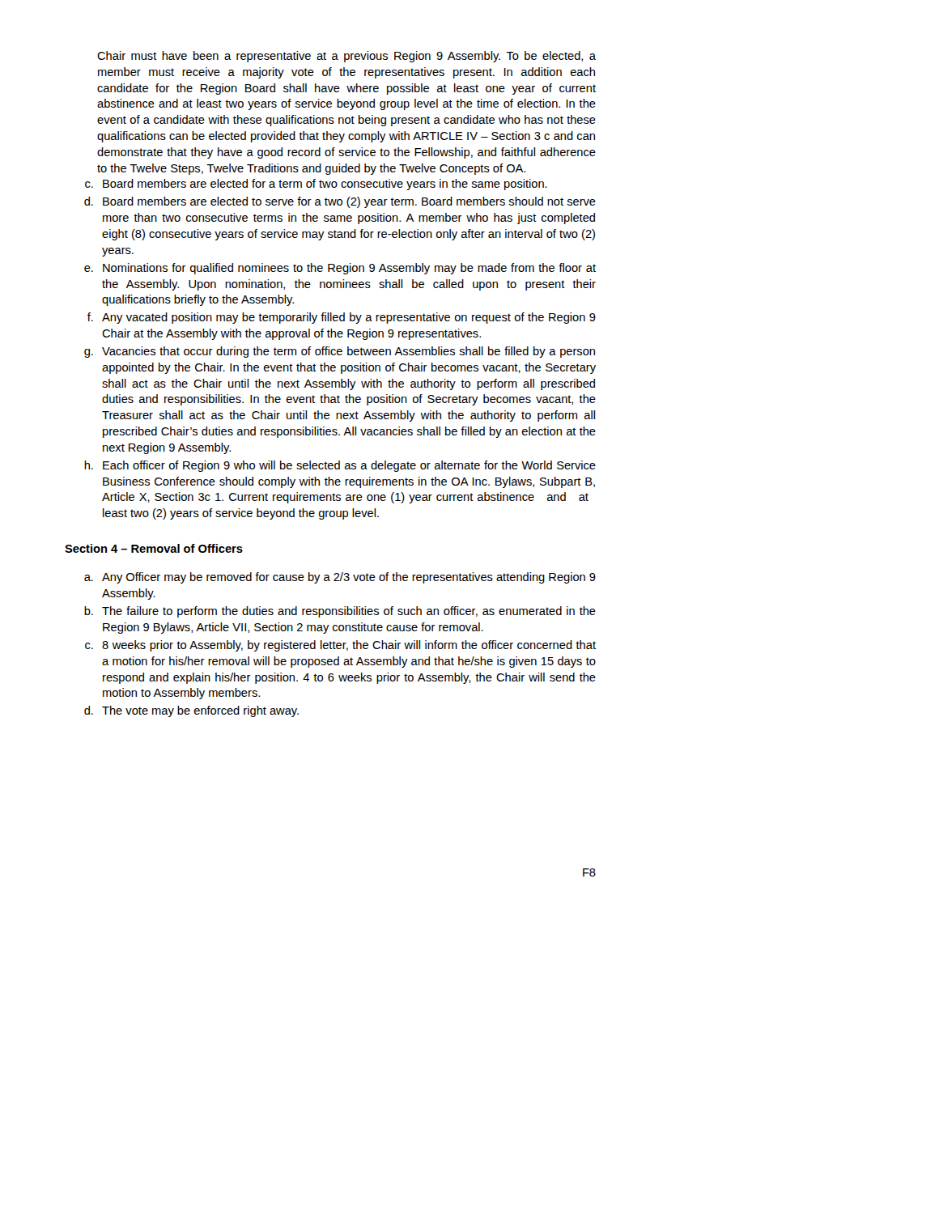Chair must have been a representative at a previous Region 9 Assembly. To be elected, a member must receive a majority vote of the representatives present. In addition each candidate for the Region Board shall have where possible at least one year of current abstinence and at least two years of service beyond group level at the time of election. In the event of a candidate with these qualifications not being present a candidate who has not these qualifications can be elected provided that they comply with ARTICLE IV – Section 3 c and can demonstrate that they have a good record of service to the Fellowship, and faithful adherence to the Twelve Steps, Twelve Traditions and guided by the Twelve Concepts of OA.
Board members are elected for a term of two consecutive years in the same position.
Board members are elected to serve for a two (2) year term. Board members should not serve more than two consecutive terms in the same position. A member who has just completed eight (8) consecutive years of service may stand for re-election only after an interval of two (2) years.
Nominations for qualified nominees to the Region 9 Assembly may be made from the floor at the Assembly. Upon nomination, the nominees shall be called upon to present their qualifications briefly to the Assembly.
Any vacated position may be temporarily filled by a representative on request of the Region 9 Chair at the Assembly with the approval of the Region 9 representatives.
Vacancies that occur during the term of office between Assemblies shall be filled by a person appointed by the Chair. In the event that the position of Chair becomes vacant, the Secretary shall act as the Chair until the next Assembly with the authority to perform all prescribed duties and responsibilities. In the event that the position of Secretary becomes vacant, the Treasurer shall act as the Chair until the next Assembly with the authority to perform all prescribed Chair’s duties and responsibilities. All vacancies shall be filled by an election at the next Region 9 Assembly.
Each officer of Region 9 who will be selected as a delegate or alternate for the World Service Business Conference should comply with the requirements in the OA Inc. Bylaws, Subpart B, Article X, Section 3c 1. Current requirements are one (1) year current abstinence and at least two (2) years of service beyond the group level.
Section 4 – Removal of Officers
Any Officer may be removed for cause by a 2/3 vote of the representatives attending Region 9 Assembly.
The failure to perform the duties and responsibilities of such an officer, as enumerated in the Region 9 Bylaws, Article VII, Section 2 may constitute cause for removal.
8 weeks prior to Assembly, by registered letter, the Chair will inform the officer concerned that a motion for his/her removal will be proposed at Assembly and that he/she is given 15 days to respond and explain his/her position. 4 to 6 weeks prior to Assembly, the Chair will send the motion to Assembly members.
The vote may be enforced right away.
F8